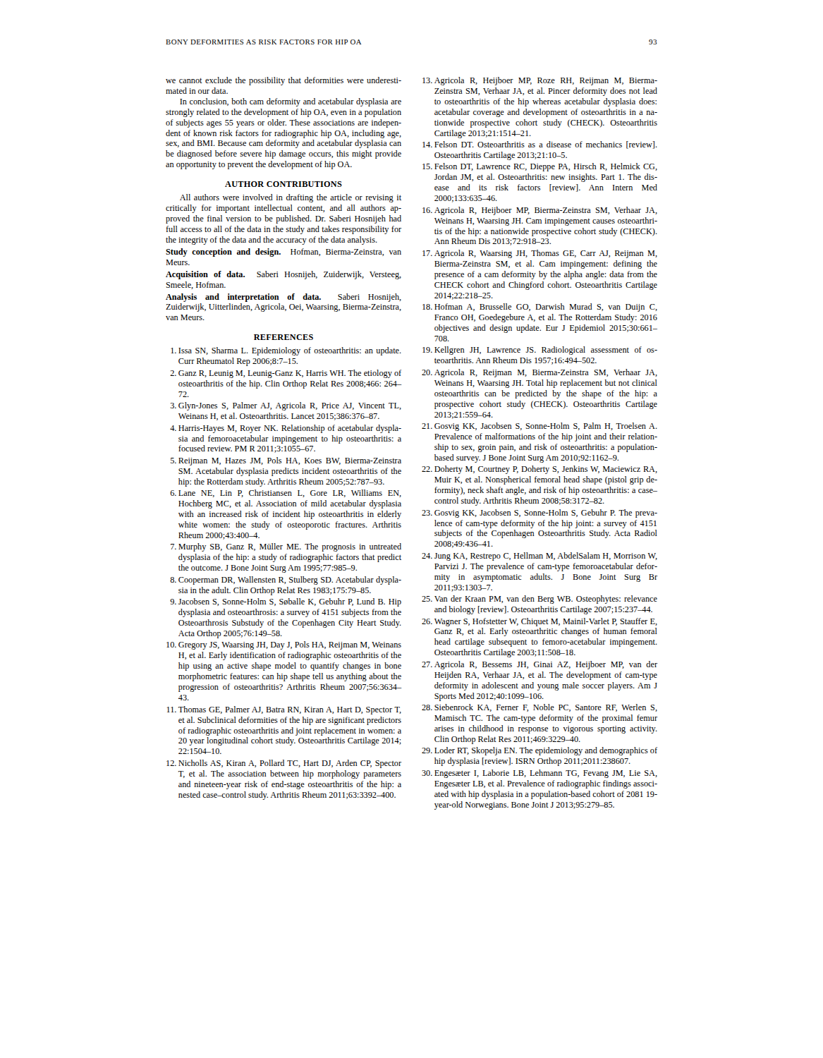Bony deformities as risk factors for hip OA 93
we cannot exclude the possibility that deformities were underestimated in our data.
In conclusion, both cam deformity and acetabular dysplasia are strongly related to the development of hip OA, even in a population of subjects ages 55 years or older. These associations are independent of known risk factors for radiographic hip OA, including age, sex, and BMI. Because cam deformity and acetabular dysplasia can be diagnosed before severe hip damage occurs, this might provide an opportunity to prevent the development of hip OA.
Author Contributions
All authors were involved in drafting the article or revising it critically for important intellectual content, and all authors approved the final version to be published. Dr. Saberi Hosnijeh had full access to all of the data in the study and takes responsibility for the integrity of the data and the accuracy of the data analysis.
Study conception and design. Hofman, Bierma-Zeinstra, van Meurs.
Acquisition of data. Saberi Hosnijeh, Zuiderwijk, Versteeg, Smeele, Hofman.
Analysis and interpretation of data. Saberi Hosnijeh, Zuiderwijk, Uitterlinden, Agricola, Oei, Waarsing, Bierma-Zeinstra, van Meurs.
References
Issa SN, Sharma L. Epidemiology of osteoarthritis: an update. Curr Rheumatol Rep 2006;8:7–15.
Ganz R, Leunig M, Leunig-Ganz K, Harris WH. The etiology of osteoarthritis of the hip. Clin Orthop Relat Res 2008;466: 264–72.
Glyn-Jones S, Palmer AJ, Agricola R, Price AJ, Vincent TL, Weinans H, et al. Osteoarthritis. Lancet 2015;386:376–87.
Harris-Hayes M, Royer NK. Relationship of acetabular dysplasia and femoroacetabular impingement to hip osteoarthritis: a focused review. PM R 2011;3:1055–67.
Reijman M, Hazes JM, Pols HA, Koes BW, Bierma-Zeinstra SM. Acetabular dysplasia predicts incident osteoarthritis of the hip: the Rotterdam study. Arthritis Rheum 2005;52:787–93.
Lane NE, Lin P, Christiansen L, Gore LR, Williams EN, Hochberg MC, et al. Association of mild acetabular dysplasia with an increased risk of incident hip osteoarthritis in elderly white women: the study of osteoporotic fractures. Arthritis Rheum 2000;43:400–4.
Murphy SB, Ganz R, Müller ME. The prognosis in untreated dysplasia of the hip: a study of radiographic factors that predict the outcome. J Bone Joint Surg Am 1995;77:985–9.
Cooperman DR, Wallensten R, Stulberg SD. Acetabular dysplasia in the adult. Clin Orthop Relat Res 1983;175:79–85.
Jacobsen S, Sonne-Holm S, Søballe K, Gebuhr P, Lund B. Hip dysplasia and osteoarthrosis: a survey of 4151 subjects from the Osteoarthrosis Substudy of the Copenhagen City Heart Study. Acta Orthop 2005;76:149–58.
Gregory JS, Waarsing JH, Day J, Pols HA, Reijman M, Weinans H, et al. Early identification of radiographic osteoarthritis of the hip using an active shape model to quantify changes in bone morphometric features: can hip shape tell us anything about the progression of osteoarthritis? Arthritis Rheum 2007;56:3634–43.
Thomas GE, Palmer AJ, Batra RN, Kiran A, Hart D, Spector T, et al. Subclinical deformities of the hip are significant predictors of radiographic osteoarthritis and joint replacement in women: a 20 year longitudinal cohort study. Osteoarthritis Cartilage 2014; 22:1504–10.
Nicholls AS, Kiran A, Pollard TC, Hart DJ, Arden CP, Spector T, et al. The association between hip morphology parameters and nineteen-year risk of end-stage osteoarthritis of the hip: a nested case–control study. Arthritis Rheum 2011;63:3392–400.
Agricola R, Heijboer MP, Roze RH, Reijman M, Bierma-Zeinstra SM, Verhaar JA, et al. Pincer deformity does not lead to osteoarthritis of the hip whereas acetabular dysplasia does: acetabular coverage and development of osteoarthritis in a nationwide prospective cohort study (CHECK). Osteoarthritis Cartilage 2013;21:1514–21.
Felson DT. Osteoarthritis as a disease of mechanics [review]. Osteoarthritis Cartilage 2013;21:10–5.
Felson DT, Lawrence RC, Dieppe PA, Hirsch R, Helmick CG, Jordan JM, et al. Osteoarthritis: new insights. Part 1. The disease and its risk factors [review]. Ann Intern Med 2000;133:635–46.
Agricola R, Heijboer MP, Bierma-Zeinstra SM, Verhaar JA, Weinans H, Waarsing JH. Cam impingement causes osteoarthritis of the hip: a nationwide prospective cohort study (CHECK). Ann Rheum Dis 2013;72:918–23.
Agricola R, Waarsing JH, Thomas GE, Carr AJ, Reijman M, Bierma-Zeinstra SM, et al. Cam impingement: defining the presence of a cam deformity by the alpha angle: data from the CHECK cohort and Chingford cohort. Osteoarthritis Cartilage 2014;22:218–25.
Hofman A, Brusselle GO, Darwish Murad S, van Duijn C, Franco OH, Goedegebure A, et al. The Rotterdam Study: 2016 objectives and design update. Eur J Epidemiol 2015;30:661–708.
Kellgren JH, Lawrence JS. Radiological assessment of osteoarthritis. Ann Rheum Dis 1957;16:494–502.
Agricola R, Reijman M, Bierma-Zeinstra SM, Verhaar JA, Weinans H, Waarsing JH. Total hip replacement but not clinical osteoarthritis can be predicted by the shape of the hip: a prospective cohort study (CHECK). Osteoarthritis Cartilage 2013;21:559–64.
Gosvig KK, Jacobsen S, Sonne-Holm S, Palm H, Troelsen A. Prevalence of malformations of the hip joint and their relationship to sex, groin pain, and risk of osteoarthritis: a population-based survey. J Bone Joint Surg Am 2010;92:1162–9.
Doherty M, Courtney P, Doherty S, Jenkins W, Maciewicz RA, Muir K, et al. Nonspherical femoral head shape (pistol grip deformity), neck shaft angle, and risk of hip osteoarthritis: a case–control study. Arthritis Rheum 2008;58:3172–82.
Gosvig KK, Jacobsen S, Sonne-Holm S, Gebuhr P. The prevalence of cam-type deformity of the hip joint: a survey of 4151 subjects of the Copenhagen Osteoarthritis Study. Acta Radiol 2008;49:436–41.
Jung KA, Restrepo C, Hellman M, AbdelSalam H, Morrison W, Parvizi J. The prevalence of cam-type femoroacetabular deformity in asymptomatic adults. J Bone Joint Surg Br 2011;93:1303–7.
Van der Kraan PM, van den Berg WB. Osteophytes: relevance and biology [review]. Osteoarthritis Cartilage 2007;15:237–44.
Wagner S, Hofstetter W, Chiquet M, Mainil-Varlet P, Stauffer E, Ganz R, et al. Early osteoarthritic changes of human femoral head cartilage subsequent to femoro-acetabular impingement. Osteoarthritis Cartilage 2003;11:508–18.
Agricola R, Bessems JH, Ginai AZ, Heijboer MP, van der Heijden RA, Verhaar JA, et al. The development of cam-type deformity in adolescent and young male soccer players. Am J Sports Med 2012;40:1099–106.
Siebenrock KA, Ferner F, Noble PC, Santore RF, Werlen S, Mamisch TC. The cam-type deformity of the proximal femur arises in childhood in response to vigorous sporting activity. Clin Orthop Relat Res 2011;469:3229–40.
Loder RT, Skopelja EN. The epidemiology and demographics of hip dysplasia [review]. ISRN Orthop 2011;2011:238607.
Engesæter I, Laborie LB, Lehmann TG, Fevang JM, Lie SA, Engesæter LB, et al. Prevalence of radiographic findings associated with hip dysplasia in a population-based cohort of 2081 19-year-old Norwegians. Bone Joint J 2013;95:279–85.